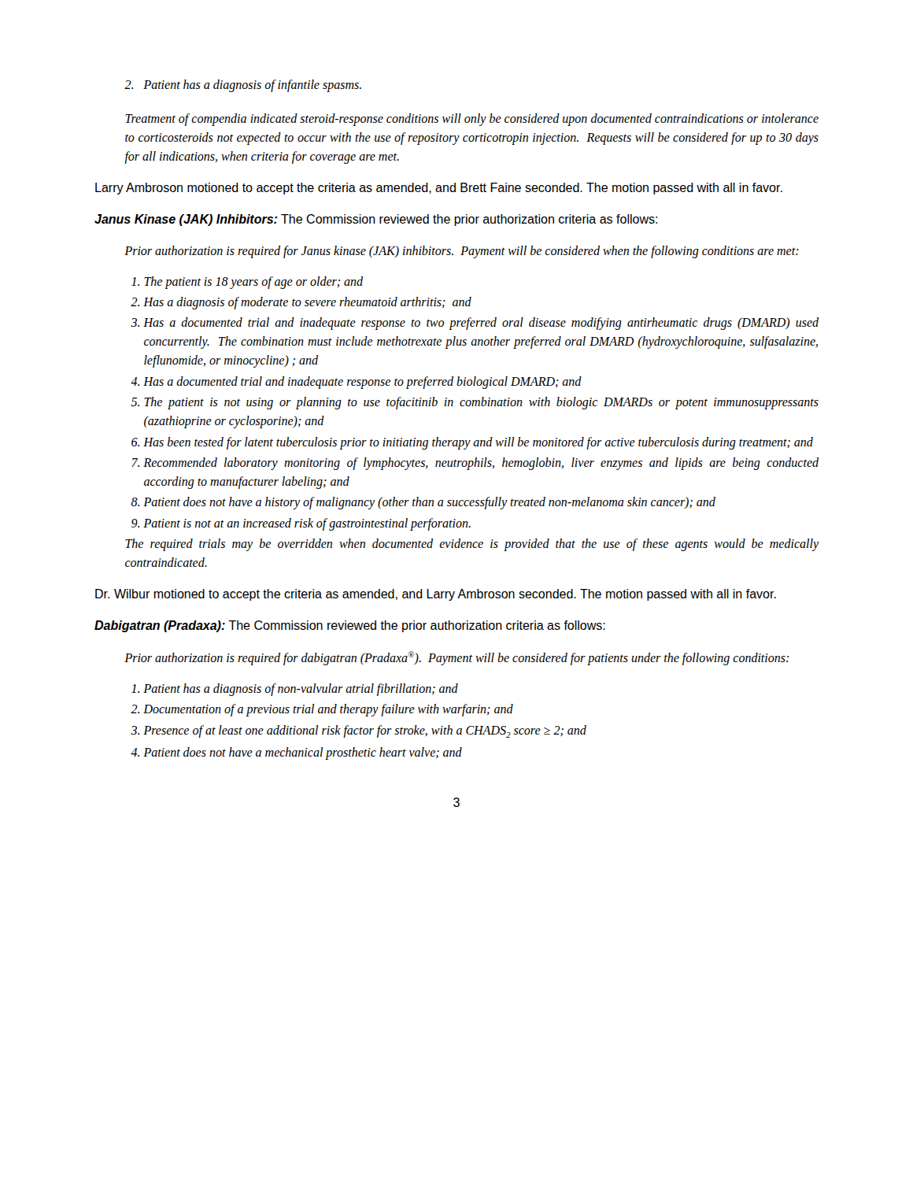2. Patient has a diagnosis of infantile spasms.
Treatment of compendia indicated steroid-response conditions will only be considered upon documented contraindications or intolerance to corticosteroids not expected to occur with the use of repository corticotropin injection. Requests will be considered for up to 30 days for all indications, when criteria for coverage are met.
Larry Ambroson motioned to accept the criteria as amended, and Brett Faine seconded. The motion passed with all in favor.
Janus Kinase (JAK) Inhibitors: The Commission reviewed the prior authorization criteria as follows:
Prior authorization is required for Janus kinase (JAK) inhibitors. Payment will be considered when the following conditions are met:
The patient is 18 years of age or older; and
Has a diagnosis of moderate to severe rheumatoid arthritis; and
Has a documented trial and inadequate response to two preferred oral disease modifying antirheumatic drugs (DMARD) used concurrently. The combination must include methotrexate plus another preferred oral DMARD (hydroxychloroquine, sulfasalazine, leflunomide, or minocycline) ; and
Has a documented trial and inadequate response to preferred biological DMARD; and
The patient is not using or planning to use tofacitinib in combination with biologic DMARDs or potent immunosuppressants (azathioprine or cyclosporine); and
Has been tested for latent tuberculosis prior to initiating therapy and will be monitored for active tuberculosis during treatment; and
Recommended laboratory monitoring of lymphocytes, neutrophils, hemoglobin, liver enzymes and lipids are being conducted according to manufacturer labeling; and
Patient does not have a history of malignancy (other than a successfully treated non-melanoma skin cancer); and
Patient is not at an increased risk of gastrointestinal perforation.
The required trials may be overridden when documented evidence is provided that the use of these agents would be medically contraindicated.
Dr. Wilbur motioned to accept the criteria as amended, and Larry Ambroson seconded. The motion passed with all in favor.
Dabigatran (Pradaxa): The Commission reviewed the prior authorization criteria as follows:
Prior authorization is required for dabigatran (Pradaxa®). Payment will be considered for patients under the following conditions:
Patient has a diagnosis of non-valvular atrial fibrillation; and
Documentation of a previous trial and therapy failure with warfarin; and
Presence of at least one additional risk factor for stroke, with a CHADS2 score ≥ 2; and
Patient does not have a mechanical prosthetic heart valve; and
3